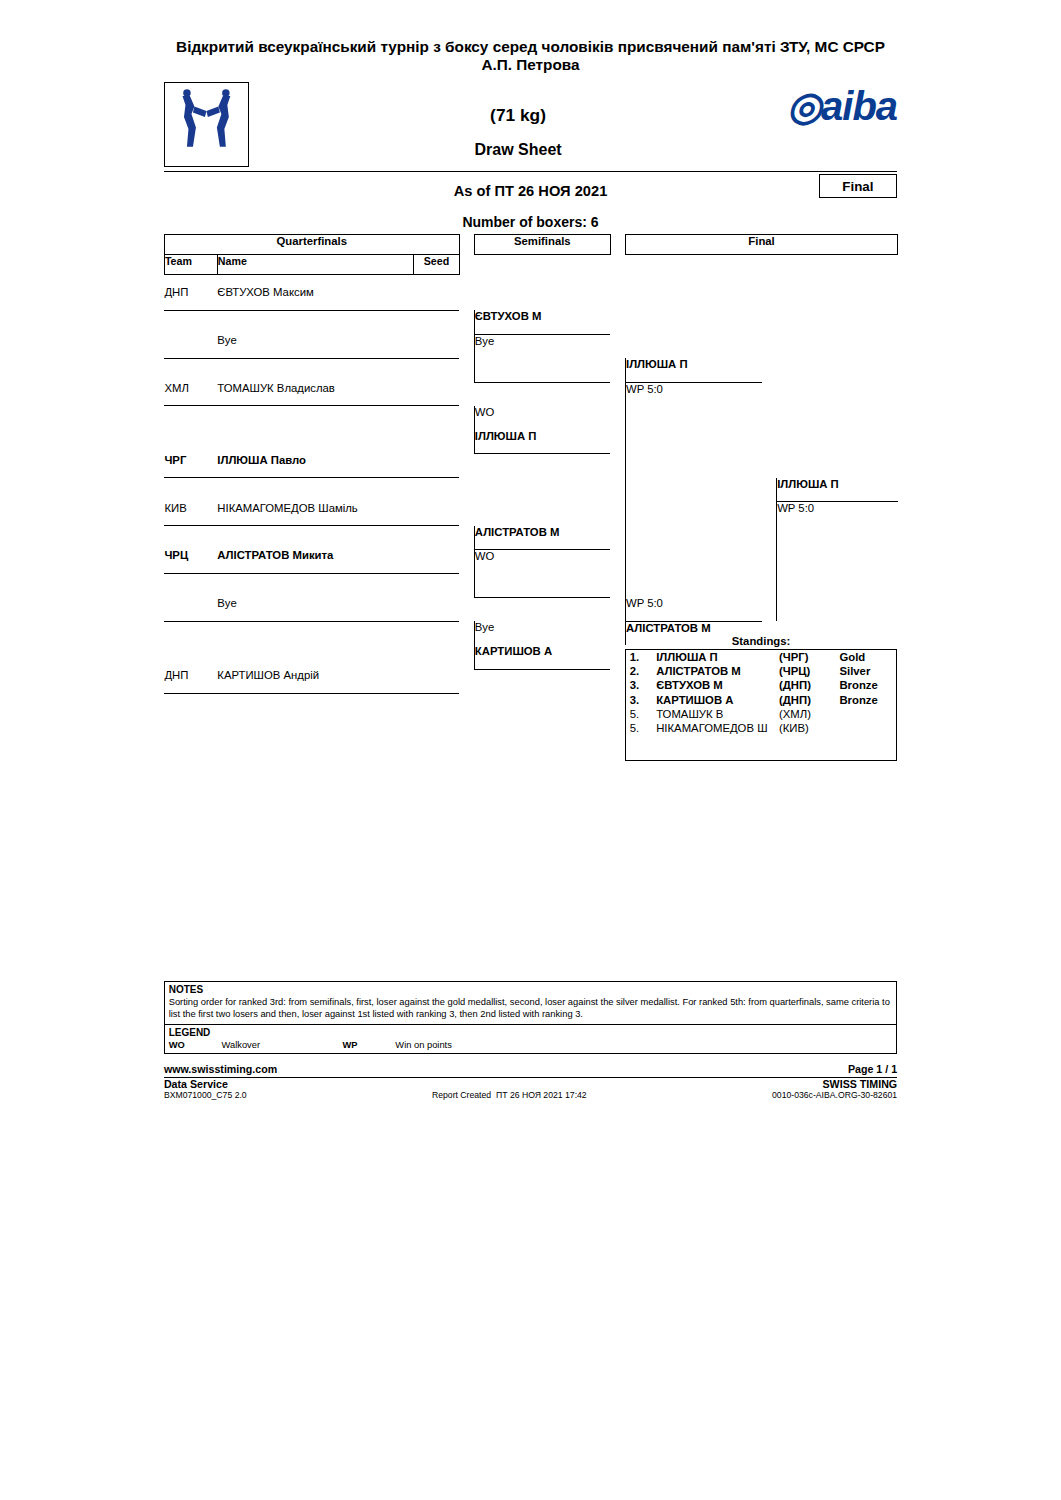Відкритий всеукраїнський турнір з боксу серед чоловіків присвячений пам'яті ЗТУ, МС СРСР А.П. Петрова
(71 kg)
Draw Sheet
◎aiba
As of ПТ 26 НОЯ 2021
Final
Number of boxers: 6
| Quarterfinals | | Semifinals | | Final |
| Team | Name | Seed | | | | | | |
| ДНП | ЄВТУХОВ Максим | | | | | | | |
| | | | | ЄВТУХОВ М | | | | |
| | Bye | | | Bye | | | | |
| | | | | | | ІЛЛЮША П | | |
| ХМЛ | ТОМАШУК Владислав | | | | | WP 5:0 | | |
| | | | | WO | | | | |
| | | | | ІЛЛЮША П | | | | |
| ЧРГ | ІЛЛЮША Павло | | | | | | | |
| | | | | | | | | ІЛЛЮША П |
| КИВ | НІКАМАГОМЕДОВ Шаміль | | | | | | | WP 5:0 |
| | | | | АЛІСТРАТОВ М | | | | |
| ЧРЦ | АЛІСТРАТОВ Микита | | | WO | | | | |
| | Bye | | | | | WP 5:0 | | |
| | | | | Bye | | АЛІСТРАТОВ М | | |
| | | | | КАРТИШОВ А | | | | |
| ДНП | КАРТИШОВ Андрій | | | | | | | |
Standings:
| 1. | ІЛЛЮША П | (ЧРГ) | Gold |
| 2. | АЛІСТРАТОВ М | (ЧРЦ) | Silver |
| 3. | ЄВТУХОВ М | (ДНП) | Bronze |
| 3. | КАРТИШОВ А | (ДНП) | Bronze |
| 5. | ТОМАШУК В | (ХМЛ) | |
| 5. | НІКАМАГОМЕДОВ Ш | (КИВ) | |
NOTES
Sorting order for ranked 3rd: from semifinals, first, loser against the gold medallist, second, loser against the silver medallist. For ranked 5th: from quarterfinals, same criteria to list the first two losers and then, loser against 1st listed with ranking 3, then 2nd listed with ranking 3.
LEGEND
WO Walkover WP Win on points
www.swisstiming.com Page 1 / 1
Data Service SWISS TIMING
BXM071000_C75 2.0 Report Created ПТ 26 НОЯ 2021 17:42 0010-036c-AIBA.ORG-30-82601